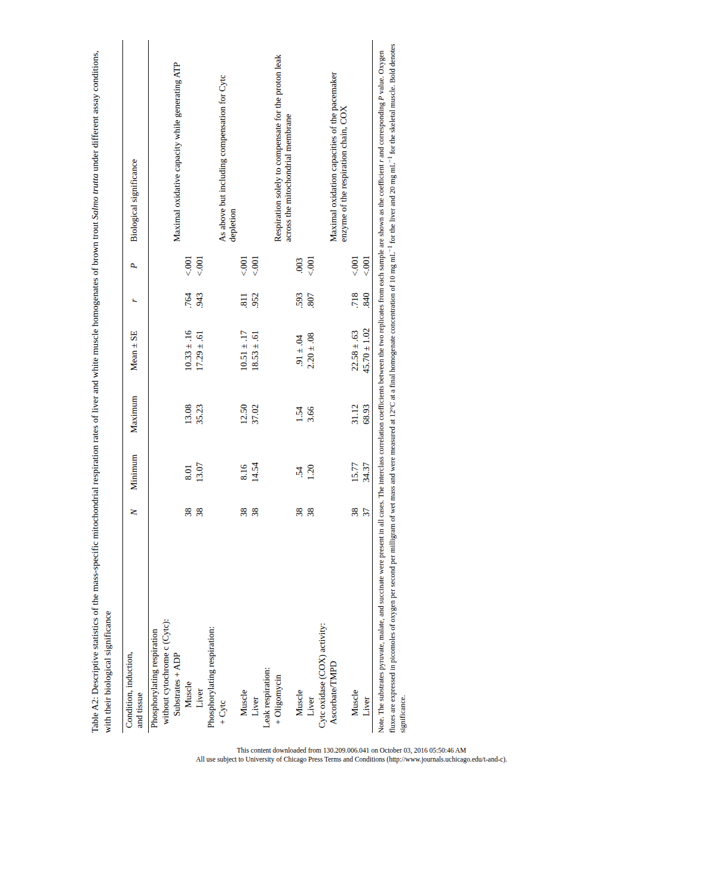Table A2: Descriptive statistics of the mass-specific mitochondrial respiration rates of liver and white muscle homogenates of brown trout Salmo trutta under different assay conditions, with their biological significance
| Condition, induction, and tissue | N | Minimum | Maximum | Mean ± SE | r | P | Biological significance |
| --- | --- | --- | --- | --- | --- | --- | --- |
| Phosphorylating respiration | | | | | | | |
| without cytochrome c (Cytc): | | | | | | | |
| Substrates + ADP | | | | | | | Maximal oxidative capacity while generating ATP |
| Muscle | 38 | 8.01 | 13.08 | 10.33 ± .16 | .764 | <.001 | |
| Liver | 38 | 13.07 | 35.23 | 17.29 ± .61 | .943 | <.001 | |
| Phosphorylating respiration: | | | | | | | |
| + Cytc | | | | | | | As above but including compensation for Cytc depletion |
| Muscle | 38 | 8.16 | 12.50 | 10.51 ± .17 | .811 | <.001 | |
| Liver | 38 | 14.54 | 37.02 | 18.53 ± .61 | .952 | <.001 | |
| Leak respiration: | | | | | | | |
| + Oligomycin | | | | | | | Respiration solely to compensate for the proton leak across the mitochondrial membrane |
| Muscle | 38 | .54 | 1.54 | .91 ± .04 | .593 | .003 | |
| Liver | 38 | 1.20 | 3.66 | 2.20 ± .08 | .807 | <.001 | |
| Cytc oxidase (COX) activity: | | | | | | | |
| Ascorbate/TMPD | | | | | | | Maximal oxidation capacities of the pacemaker enzyme of the respiration chain, COX |
| Muscle | 38 | 15.77 | 31.12 | 22.58 ± .63 | .718 | <.001 | |
| Liver | 37 | 34.37 | 68.93 | 45.70 ± 1.02 | .840 | <.001 | |
Note. The substrates pyruvate, malate, and succinate were present in all cases. The interclass correlation coefficients between the two replicates from each sample are shown as the coefficient r and corresponding P value. Oxygen fluxes are expressed in picomoles of oxygen per second per milligram of wet mass and were measured at 12°C at a final homogenate concentration of 10 mg mL−1 for the liver and 20 mg mL−1 for the skeletal muscle. Bold denotes significance.
This content downloaded from 130.209.006.041 on October 03, 2016 05:50:46 AM
All use subject to University of Chicago Press Terms and Conditions (http://www.journals.uchicago.edu/t-and-c).